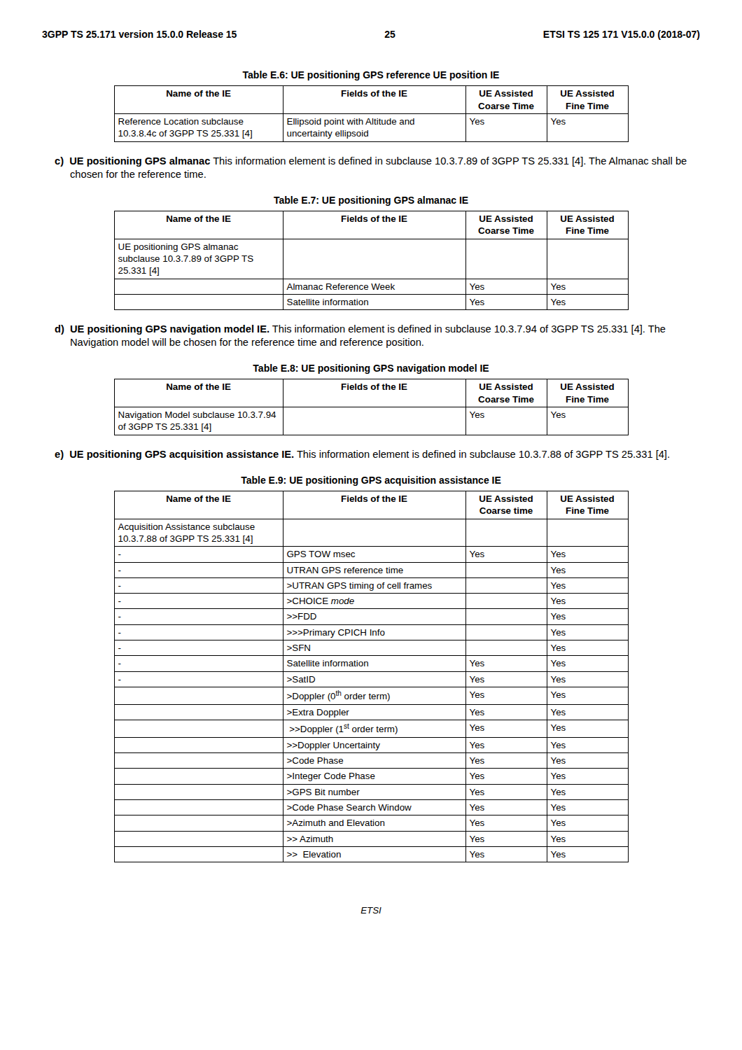3GPP TS 25.171 version 15.0.0 Release 15
25
ETSI TS 125 171 V15.0.0 (2018-07)
Table E.6: UE positioning GPS reference UE position IE
| Name of the IE | Fields of the IE | UE Assisted Coarse Time | UE Assisted Fine Time |
| --- | --- | --- | --- |
| Reference Location subclause 10.3.8.4c of 3GPP TS 25.331 [4] | Ellipsoid point with Altitude and uncertainty ellipsoid | Yes | Yes |
c) UE positioning GPS almanac This information element is defined in subclause 10.3.7.89 of 3GPP TS 25.331 [4]. The Almanac shall be chosen for the reference time.
Table E.7: UE positioning GPS almanac IE
| Name of the IE | Fields of the IE | UE Assisted Coarse Time | UE Assisted Fine Time |
| --- | --- | --- | --- |
| UE positioning GPS almanac subclause 10.3.7.89 of 3GPP TS 25.331 [4] | | | |
| | Almanac Reference Week | Yes | Yes |
| | Satellite information | Yes | Yes |
d) UE positioning GPS navigation model IE. This information element is defined in subclause 10.3.7.94 of 3GPP TS 25.331 [4]. The Navigation model will be chosen for the reference time and reference position.
Table E.8: UE positioning GPS navigation model IE
| Name of the IE | Fields of the IE | UE Assisted Coarse Time | UE Assisted Fine Time |
| --- | --- | --- | --- |
| Navigation Model subclause 10.3.7.94 of 3GPP TS 25.331 [4] | | Yes | Yes |
e) UE positioning GPS acquisition assistance IE. This information element is defined in subclause 10.3.7.88 of 3GPP TS 25.331 [4].
Table E.9: UE positioning GPS acquisition assistance IE
| Name of the IE | Fields of the IE | UE Assisted Coarse time | UE Assisted Fine Time |
| --- | --- | --- | --- |
| Acquisition Assistance subclause 10.3.7.88 of 3GPP TS 25.331 [4] | | | |
| - | GPS TOW msec | Yes | Yes |
| - | UTRAN GPS reference time | | Yes |
| - | >UTRAN GPS timing of cell frames | | Yes |
| - | >CHOICE mode | | Yes |
| - | >>FDD | | Yes |
| - | >>>Primary CPICH Info | | Yes |
| - | >SFN | | Yes |
| - | Satellite information | Yes | Yes |
| - | >SatID | Yes | Yes |
| | >Doppler (0 th order term) | Yes | Yes |
| | >Extra Doppler | Yes | Yes |
| | >>Doppler (1 st order term) | Yes | Yes |
| | >>Doppler Uncertainty | Yes | Yes |
| | >Code Phase | Yes | Yes |
| | >Integer Code Phase | Yes | Yes |
| | >GPS Bit number | Yes | Yes |
| | >Code Phase Search Window | Yes | Yes |
| | >Azimuth and Elevation | Yes | Yes |
| | >> Azimuth | Yes | Yes |
| | >> Elevation | Yes | Yes |
ETSI